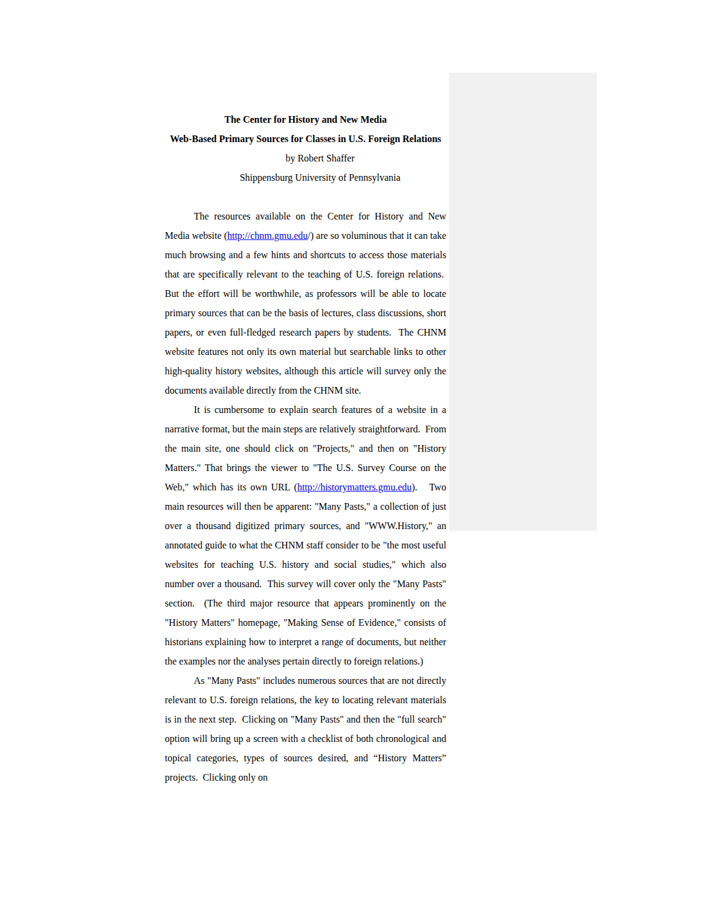The Center for History and New Media
Web-Based Primary Sources for Classes in U.S. Foreign Relations
by Robert Shaffer
Shippensburg University of Pennsylvania
The resources available on the Center for History and New Media website (http://chnm.gmu.edu/) are so voluminous that it can take much browsing and a few hints and shortcuts to access those materials that are specifically relevant to the teaching of U.S. foreign relations. But the effort will be worthwhile, as professors will be able to locate primary sources that can be the basis of lectures, class discussions, short papers, or even full-fledged research papers by students. The CHNM website features not only its own material but searchable links to other high-quality history websites, although this article will survey only the documents available directly from the CHNM site.
It is cumbersome to explain search features of a website in a narrative format, but the main steps are relatively straightforward. From the main site, one should click on "Projects," and then on "History Matters." That brings the viewer to "The U.S. Survey Course on the Web," which has its own URL (http://historymatters.gmu.edu). Two main resources will then be apparent: "Many Pasts," a collection of just over a thousand digitized primary sources, and "WWW.History," an annotated guide to what the CHNM staff consider to be "the most useful websites for teaching U.S. history and social studies," which also number over a thousand. This survey will cover only the "Many Pasts" section. (The third major resource that appears prominently on the "History Matters" homepage, "Making Sense of Evidence," consists of historians explaining how to interpret a range of documents, but neither the examples nor the analyses pertain directly to foreign relations.)
As "Many Pasts" includes numerous sources that are not directly relevant to U.S. foreign relations, the key to locating relevant materials is in the next step. Clicking on "Many Pasts" and then the "full search" option will bring up a screen with a checklist of both chronological and topical categories, types of sources desired, and “History Matters” projects. Clicking only on